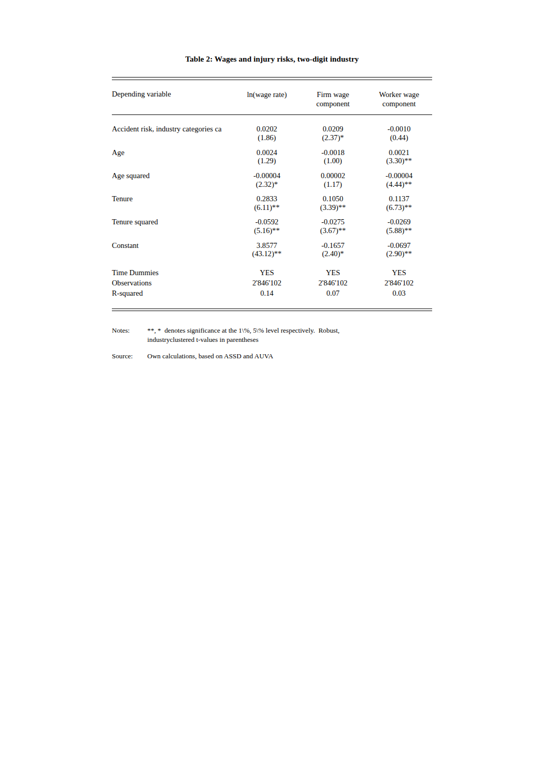Table 2: Wages and injury risks, two-digit industry
| Depending variable | ln(wage rate) | Firm wage | Worker wage |
| | | component | component |
| Accident risk, industry categories ca | 0.0202 | 0.0209 | -0.0010 |
| | (1.86) | (2.37)* | (0.44) |
| Age | 0.0024 | -0.0018 | 0.0021 |
| | (1.29) | (1.00) | (3.30)** |
| Age squared | -0.00004 | 0.00002 | -0.00004 |
| | (2.32)* | (1.17) | (4.44)** |
| Tenure | 0.2833 | 0.1050 | 0.1137 |
| | (6.11)** | (3.39)** | (6.73)** |
| Tenure squared | -0.0592 | -0.0275 | -0.0269 |
| | (5.16)** | (3.67)** | (5.88)** |
| Constant | 3.8577 | -0.1657 | -0.0697 |
| | (43.12)** | (2.40)* | (2.90)** |
| Time Dummies | YES | YES | YES |
| Observations | 2'846'102 | 2'846'102 | 2'846'102 |
| R-squared | 0.14 | 0.07 | 0.03 |
| Notes: | **, * denotes significance at the 1\%, 5\% level respectively. Robust, industryclustered t-values in parentheses |
| Source: | Own calculations, based on ASSD and AUVA |